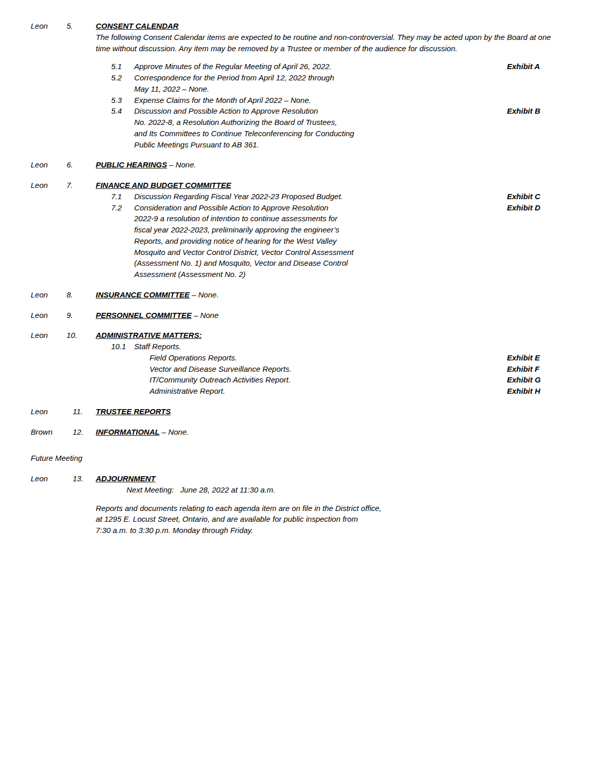| Leon | 5. | CONSENT CALENDAR The following Consent Calendar items are expected to be routine and non-controversial. They may be acted upon by the Board at one time without discussion. Any item may be removed by a Trustee or member of the audience for discussion. / 5.1 / Approve Minutes of the Regular Meeting of April 26, 2022. / Exhibit A / / 5.2 / Correspondence for the Period from April 12, 2022 through May 11, 2022 – None. / / / 5.3 / Expense Claims for the Month of April 2022 – None. / / / 5.4 / Discussion and Possible Action to Approve Resolution No. 2022-8, a Resolution Authorizing the Board of Trustees, and Its Committees to Continue Teleconferencing for Conducting Public Meetings Pursuant to AB 361. / Exhibit B / |
| Leon | 6. | PUBLIC HEARINGS – None. |
| Leon | 7. | FINANCE AND BUDGET COMMITTEE / 7.1 / Discussion Regarding Fiscal Year 2022-23 Proposed Budget. / Exhibit C / / 7.2 / Consideration and Possible Action to Approve Resolution 2022-9 a resolution of intention to continue assessments for fiscal year 2022-2023, preliminarily approving the engineer’s Reports, and providing notice of hearing for the West Valley Mosquito and Vector Control District, Vector Control Assessment (Assessment No. 1) and Mosquito, Vector and Disease Control Assessment (Assessment No. 2) / Exhibit D / |
| Leon | 8. | INSURANCE COMMITTEE – None. |
| Leon | 9. | PERSONNEL COMMITTEE – None |
| Leon | 10. | ADMINISTRATIVE MATTERS: / 10.1 / Staff Reports. / / / / Field Operations Reports. / Exhibit E / / / Vector and Disease Surveillance Reports. / Exhibit F / / / IT/Community Outreach Activities Report. / Exhibit G / / / Administrative Report. / Exhibit H / |
| Leon | 11. | TRUSTEE REPORTS |
| Brown | 12. | INFORMATIONAL – None. |
Future Meeting
| Leon | 13. | ADJOURNMENT Next Meeting: June 28, 2022 at 11:30 a.m. Reports and documents relating to each agenda item are on file in the District office, at 1295 E. Locust Street, Ontario, and are available for public inspection from 7:30 a.m. to 3:30 p.m. Monday through Friday. |